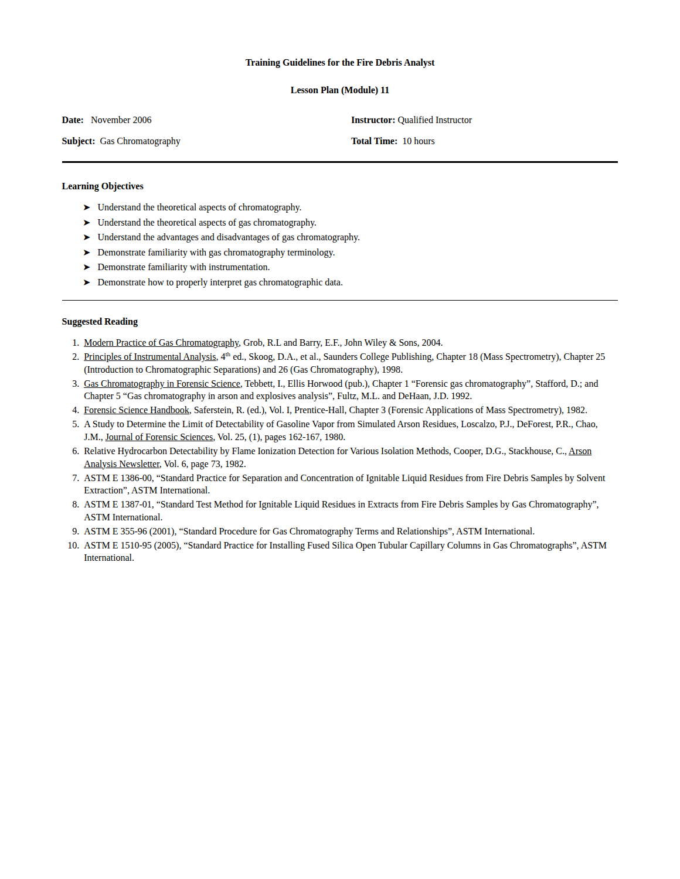Training Guidelines for the Fire Debris Analyst
Lesson Plan (Module) 11
| Date: November 2006 | Instructor: Qualified Instructor |
| Subject: Gas Chromatography | Total Time: 10 hours |
Learning Objectives
Understand the theoretical aspects of chromatography.
Understand the theoretical aspects of gas chromatography.
Understand the advantages and disadvantages of gas chromatography.
Demonstrate familiarity with gas chromatography terminology.
Demonstrate familiarity with instrumentation.
Demonstrate how to properly interpret gas chromatographic data.
Suggested Reading
Modern Practice of Gas Chromatography, Grob, R.L and Barry, E.F., John Wiley & Sons, 2004.
Principles of Instrumental Analysis, 4th ed., Skoog, D.A., et al., Saunders College Publishing, Chapter 18 (Mass Spectrometry), Chapter 25 (Introduction to Chromatographic Separations) and 26 (Gas Chromatography), 1998.
Gas Chromatography in Forensic Science, Tebbett, I., Ellis Horwood (pub.), Chapter 1 “Forensic gas chromatography”, Stafford, D.; and Chapter 5 “Gas chromatography in arson and explosives analysis”, Fultz, M.L. and DeHaan, J.D. 1992.
Forensic Science Handbook, Saferstein, R. (ed.), Vol. I, Prentice-Hall, Chapter 3 (Forensic Applications of Mass Spectrometry), 1982.
A Study to Determine the Limit of Detectability of Gasoline Vapor from Simulated Arson Residues, Loscalzo, P.J., DeForest, P.R., Chao, J.M., Journal of Forensic Sciences, Vol. 25, (1), pages 162-167, 1980.
Relative Hydrocarbon Detectability by Flame Ionization Detection for Various Isolation Methods, Cooper, D.G., Stackhouse, C., Arson Analysis Newsletter, Vol. 6, page 73, 1982.
ASTM E 1386-00, “Standard Practice for Separation and Concentration of Ignitable Liquid Residues from Fire Debris Samples by Solvent Extraction”, ASTM International.
ASTM E 1387-01, “Standard Test Method for Ignitable Liquid Residues in Extracts from Fire Debris Samples by Gas Chromatography”, ASTM International.
ASTM E 355-96 (2001), “Standard Procedure for Gas Chromatography Terms and Relationships”, ASTM International.
ASTM E 1510-95 (2005), “Standard Practice for Installing Fused Silica Open Tubular Capillary Columns in Gas Chromatographs”, ASTM International.